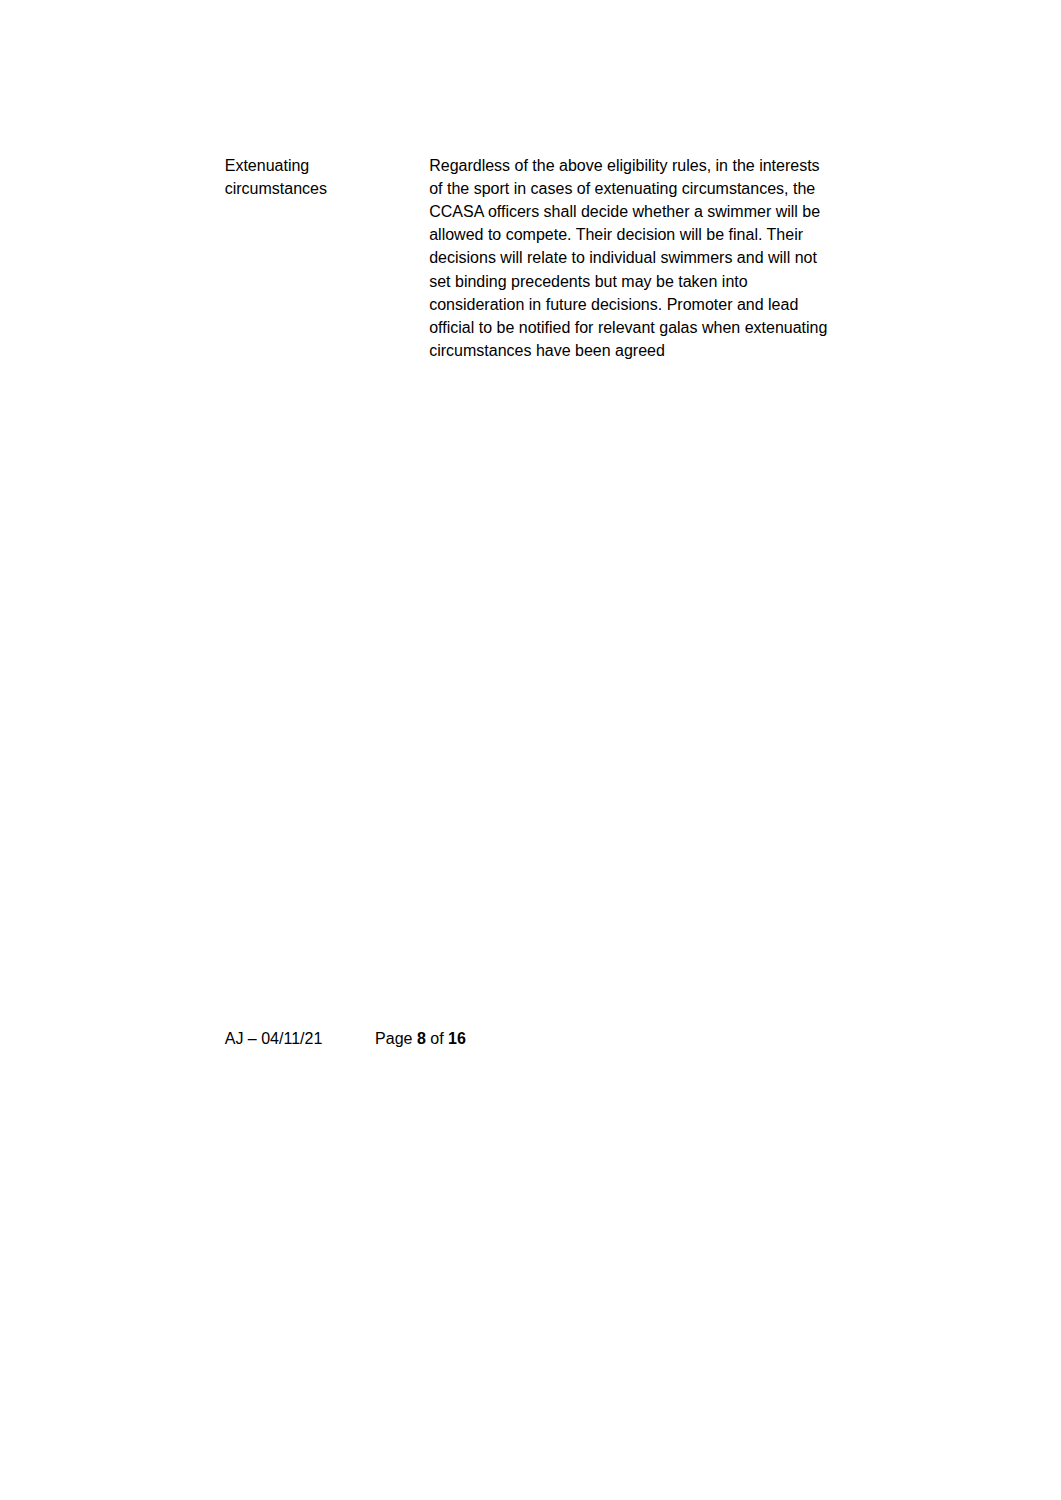Extenuating circumstances
Regardless of the above eligibility rules, in the interests of the sport in cases of extenuating circumstances, the CCASA officers shall decide whether a swimmer will be allowed to compete. Their decision will be final. Their decisions will relate to individual swimmers and will not set binding precedents but may be taken into consideration in future decisions. Promoter and lead official to be notified for relevant galas when extenuating circumstances have been agreed
AJ – 04/11/21 Page 8 of 16